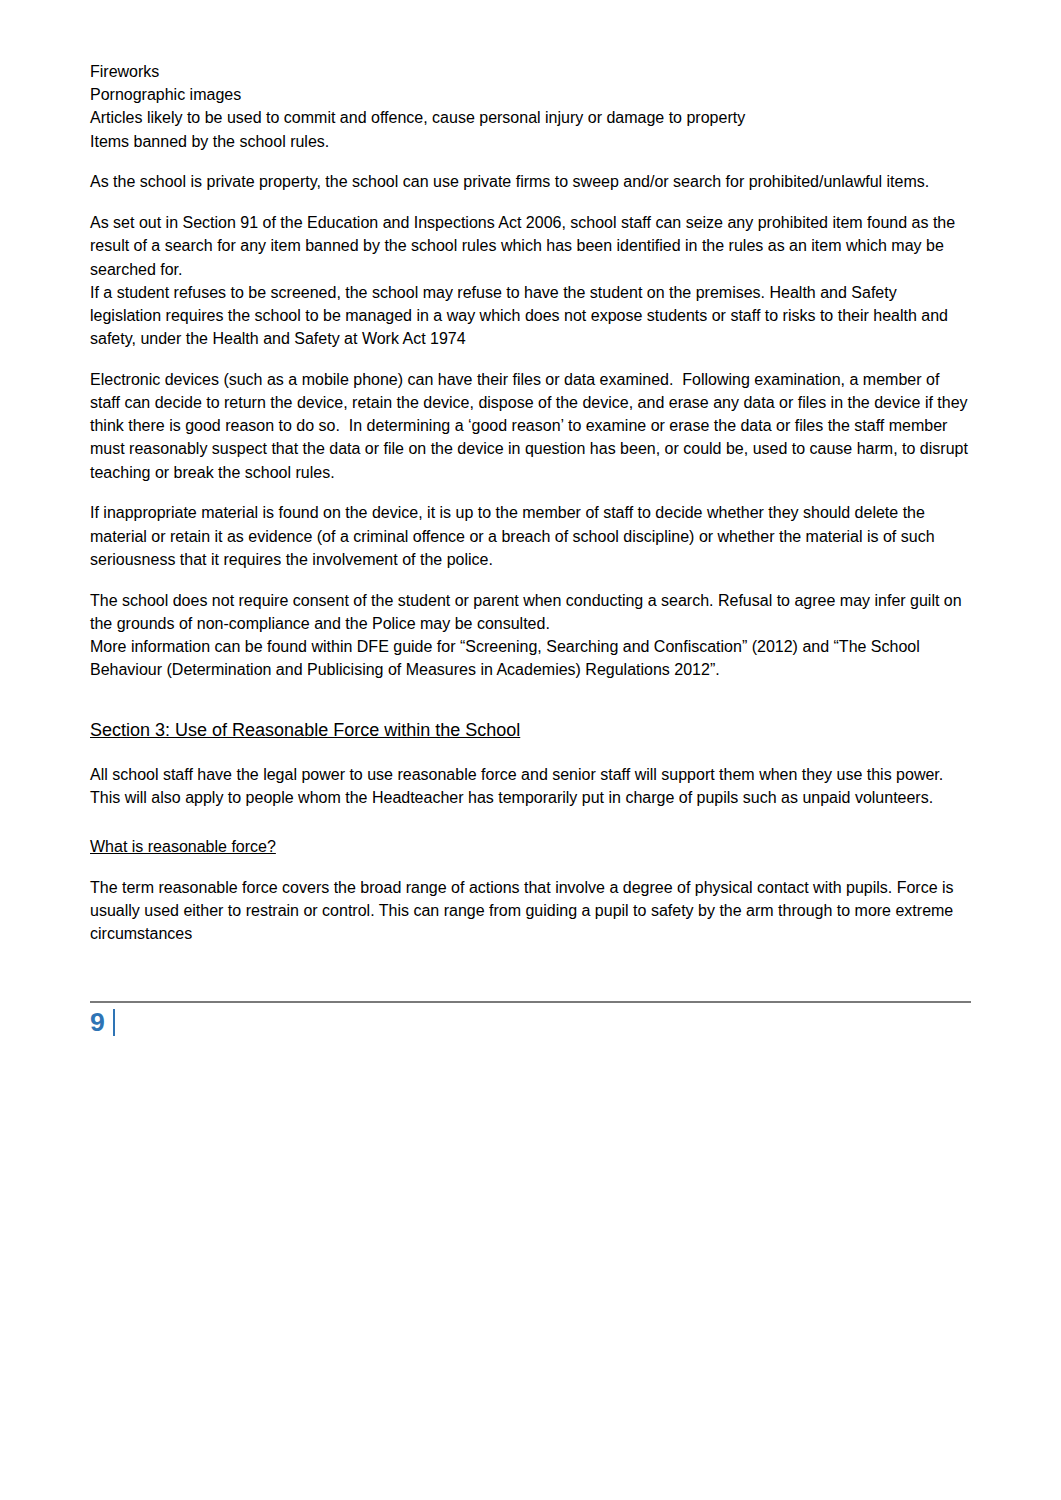Fireworks
Pornographic images
Articles likely to be used to commit and offence, cause personal injury or damage to property
Items banned by the school rules.
As the school is private property, the school can use private firms to sweep and/or search for prohibited/unlawful items.
As set out in Section 91 of the Education and Inspections Act 2006, school staff can seize any prohibited item found as the result of a search for any item banned by the school rules which has been identified in the rules as an item which may be searched for.
If a student refuses to be screened, the school may refuse to have the student on the premises. Health and Safety legislation requires the school to be managed in a way which does not expose students or staff to risks to their health and safety, under the Health and Safety at Work Act 1974
Electronic devices (such as a mobile phone) can have their files or data examined. Following examination, a member of staff can decide to return the device, retain the device, dispose of the device, and erase any data or files in the device if they think there is good reason to do so. In determining a ‘good reason’ to examine or erase the data or files the staff member must reasonably suspect that the data or file on the device in question has been, or could be, used to cause harm, to disrupt teaching or break the school rules.
If inappropriate material is found on the device, it is up to the member of staff to decide whether they should delete the material or retain it as evidence (of a criminal offence or a breach of school discipline) or whether the material is of such seriousness that it requires the involvement of the police.
The school does not require consent of the student or parent when conducting a search. Refusal to agree may infer guilt on the grounds of non-compliance and the Police may be consulted.
More information can be found within DFE guide for “Screening, Searching and Confiscation” (2012) and “The School Behaviour (Determination and Publicising of Measures in Academies) Regulations 2012”.
Section 3: Use of Reasonable Force within the School
All school staff have the legal power to use reasonable force and senior staff will support them when they use this power. This will also apply to people whom the Headteacher has temporarily put in charge of pupils such as unpaid volunteers.
What is reasonable force?
The term reasonable force covers the broad range of actions that involve a degree of physical contact with pupils. Force is usually used either to restrain or control. This can range from guiding a pupil to safety by the arm through to more extreme circumstances
9